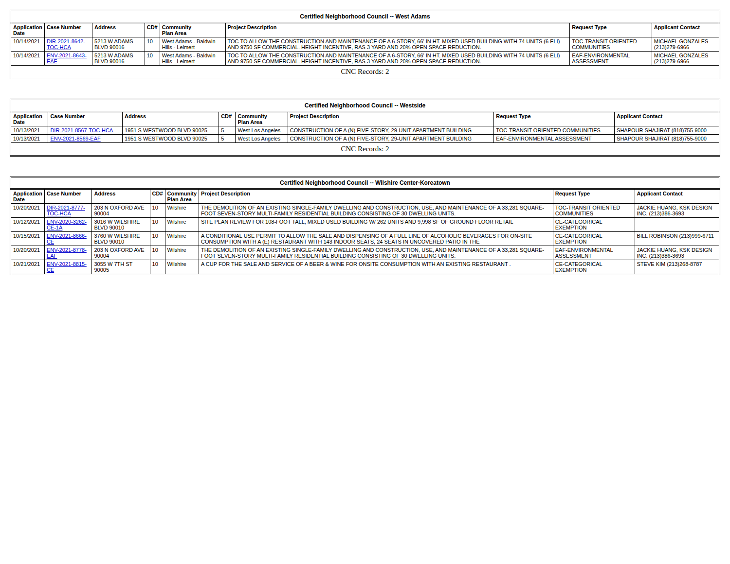Certified Neighborhood Council -- West Adams
| Application Date | Case Number | Address | CD# | Community Plan Area | Project Description | Request Type | Applicant Contact |
| --- | --- | --- | --- | --- | --- | --- | --- |
| 10/14/2021 | DIR-2021-8642-TOC-HCA | 5213 W ADAMS BLVD 90016 | 10 | West Adams - Baldwin Hills - Leimert | TOC TO ALLOW THE CONSTRUCTION AND MAINTENANCE OF A 6-STORY, 66' IN HT. MIXED USED BUILDING WITH 74 UNITS (6 ELI) AND 9750 SF COMMERCIAL. HEIGHT INCENTIVE, RAS 3 YARD AND 20% OPEN SPACE REDUCTION. | TOC-TRANSIT ORIENTED COMMUNITIES | MICHAEL GONZALES (213)279-6966 |
| 10/14/2021 | ENV-2021-8643-EAF | 5213 W ADAMS BLVD 90016 | 10 | West Adams - Baldwin Hills - Leimert | TOC TO ALLOW THE CONSTRUCTION AND MAINTENANCE OF A 6-STORY, 66' IN HT. MIXED USED BUILDING WITH 74 UNITS (6 ELI) AND 9750 SF COMMERCIAL. HEIGHT INCENTIVE, RAS 3 YARD AND 20% OPEN SPACE REDUCTION. | EAF-ENVIRONMENTAL ASSESSMENT | MICHAEL GONZALES (213)279-6966 |
| CNC Records: 2 |
Certified Neighborhood Council -- Westside
| Application Date | Case Number | Address | CD# | Community Plan Area | Project Description | Request Type | Applicant Contact |
| --- | --- | --- | --- | --- | --- | --- | --- |
| 10/13/2021 | DIR-2021-8567-TOC-HCA | 1951 S WESTWOOD BLVD 90025 | 5 | West Los Angeles | CONSTRUCTION OF A (N) FIVE-STORY, 29-UNIT APARTMENT BUILDING | TOC-TRANSIT ORIENTED COMMUNITIES | SHAPOUR SHAJIRAT (818)755-9000 |
| 10/13/2021 | ENV-2021-8569-EAF | 1951 S WESTWOOD BLVD 90025 | 5 | West Los Angeles | CONSTRUCTION OF A (N) FIVE-STORY, 29-UNIT APARTMENT BUILDING | EAF-ENVIRONMENTAL ASSESSMENT | SHAPOUR SHAJIRAT (818)755-9000 |
| CNC Records: 2 |
Certified Neighborhood Council -- Wilshire Center-Koreatown
| Application Date | Case Number | Address | CD# | Community Plan Area | Project Description | Request Type | Applicant Contact |
| --- | --- | --- | --- | --- | --- | --- | --- |
| 10/20/2021 | DIR-2021-8777-TOC-HCA | 203 N OXFORD AVE 90004 | 10 | Wilshire | THE DEMOLITION OF AN EXISTING SINGLE-FAMILY DWELLING AND CONSTRUCTION, USE, AND MAINTENANCE OF A 33,281 SQUARE-FOOT SEVEN-STORY MULTI-FAMILY RESIDENTIAL BUILDING CONSISTING OF 30 DWELLING UNITS. | TOC-TRANSIT ORIENTED COMMUNITIES | JACKIE HUANG, KSK DESIGN INC. (213)386-3693 |
| 10/12/2021 | ENV-2020-3262-CE-1A | 3016 W WILSHIRE BLVD 90010 | 10 | Wilshire | SITE PLAN REVIEW FOR 108-FOOT TALL, MIXED USED BUILDING W/ 262 UNITS AND 9,998 SF OF GROUND FLOOR RETAIL | CE-CATEGORICAL EXEMPTION | |
| 10/15/2021 | ENV-2021-8666-CE | 3760 W WILSHIRE BLVD 90010 | 10 | Wilshire | A CONDITIONAL USE PERMIT TO ALLOW THE SALE AND DISPENSING OF A FULL LINE OF ALCOHOLIC BEVERAGES FOR ON-SITE CONSUMPTION WITH A (E) RESTAURANT WITH 143 INDOOR SEATS, 24 SEATS IN UNCOVERED PATIO IN THE | CE-CATEGORICAL EXEMPTION | BILL ROBINSON (213)999-6711 |
| 10/20/2021 | ENV-2021-8778-EAF | 203 N OXFORD AVE 90004 | 10 | Wilshire | THE DEMOLITION OF AN EXISTING SINGLE-FAMILY DWELLING AND CONSTRUCTION, USE, AND MAINTENANCE OF A 33,281 SQUARE-FOOT SEVEN-STORY MULTI-FAMILY RESIDENTIAL BUILDING CONSISTING OF 30 DWELLING UNITS. | EAF-ENVIRONMENTAL ASSESSMENT | JACKIE HUANG, KSK DESIGN INC. (213)386-3693 |
| 10/21/2021 | ENV-2021-8815-CE | 3055 W 7TH ST 90005 | 10 | Wilshire | A CUP FOR THE SALE AND SERVICE OF A BEER & WINE FOR ONSITE CONSUMPTION WITH AN EXISTING RESTAURANT . | CE-CATEGORICAL EXEMPTION | STEVE KIM (213)268-8787 |